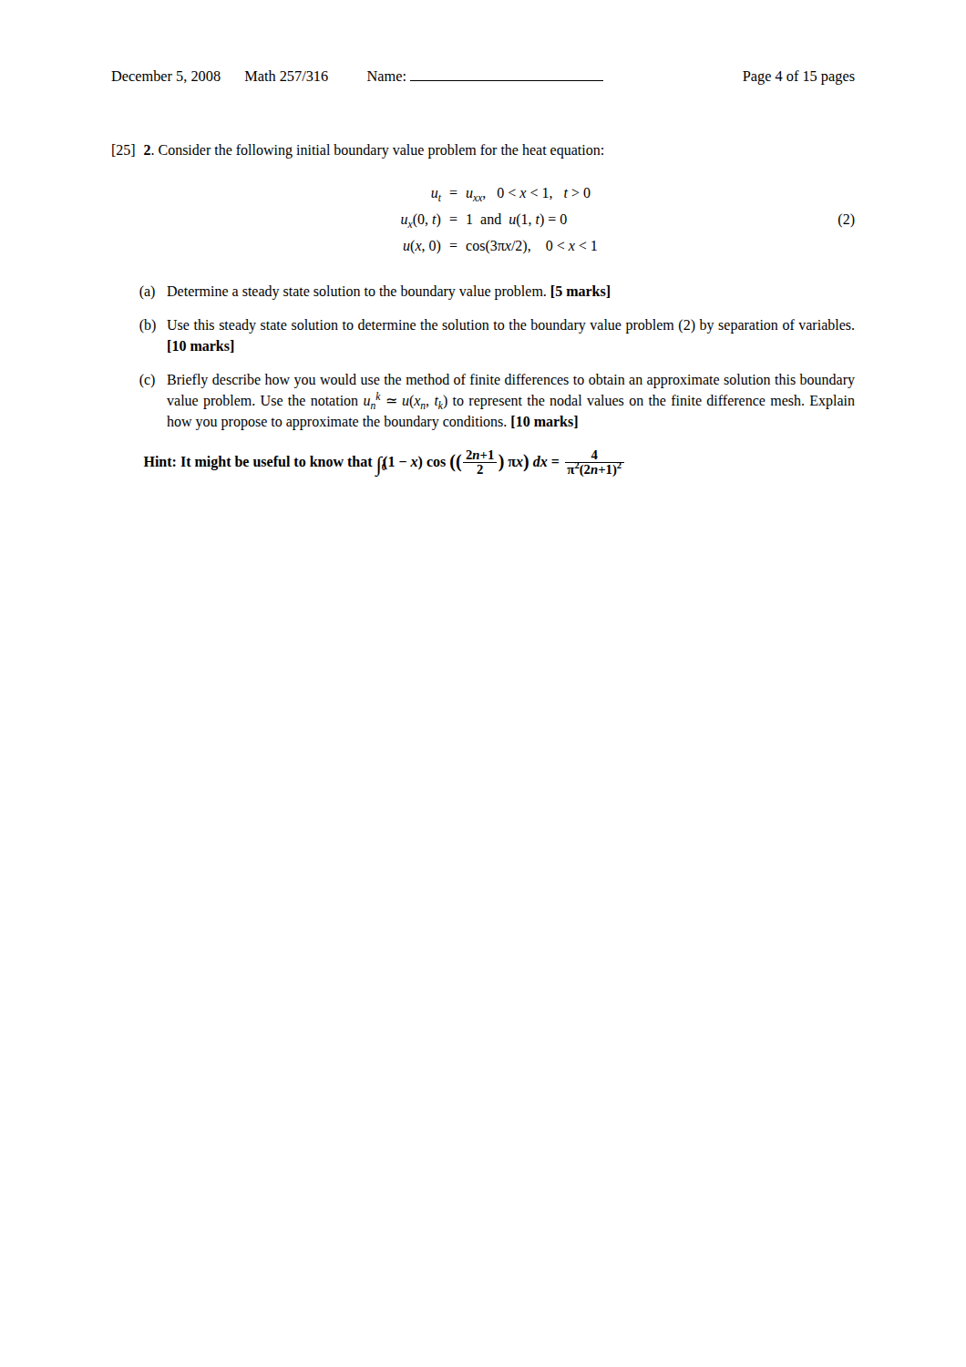December 5, 2008 Math 257/316 Name: Page 4 of 15 pages
[25]
2. Consider the following initial boundary value problem for the heat equation:
| u t | = | u xx , 0 < x < 1, t > 0 |
| u x (0, t ) | = | 1 and u (1, t ) = 0 |
| u ( x , 0) | = | cos(3π x /2), 0 < x < 1 |
(2)
Determine a steady state solution to the boundary value problem. [5 marks]
Use this steady state solution to determine the solution to the boundary value problem (2) by separation of variables. [10 marks]
Briefly describe how you would use the method of finite differences to obtain an approximate solution this boundary value problem. Use the notation unk ≃ u(xn, tk) to represent the nodal values on the finite difference mesh. Explain how you propose to approximate the boundary conditions. [10 marks]
Hint: It might be useful to know that ∫01(1 − x) cos ((2n+12) πx) dx = 4 π2(2n+1)2